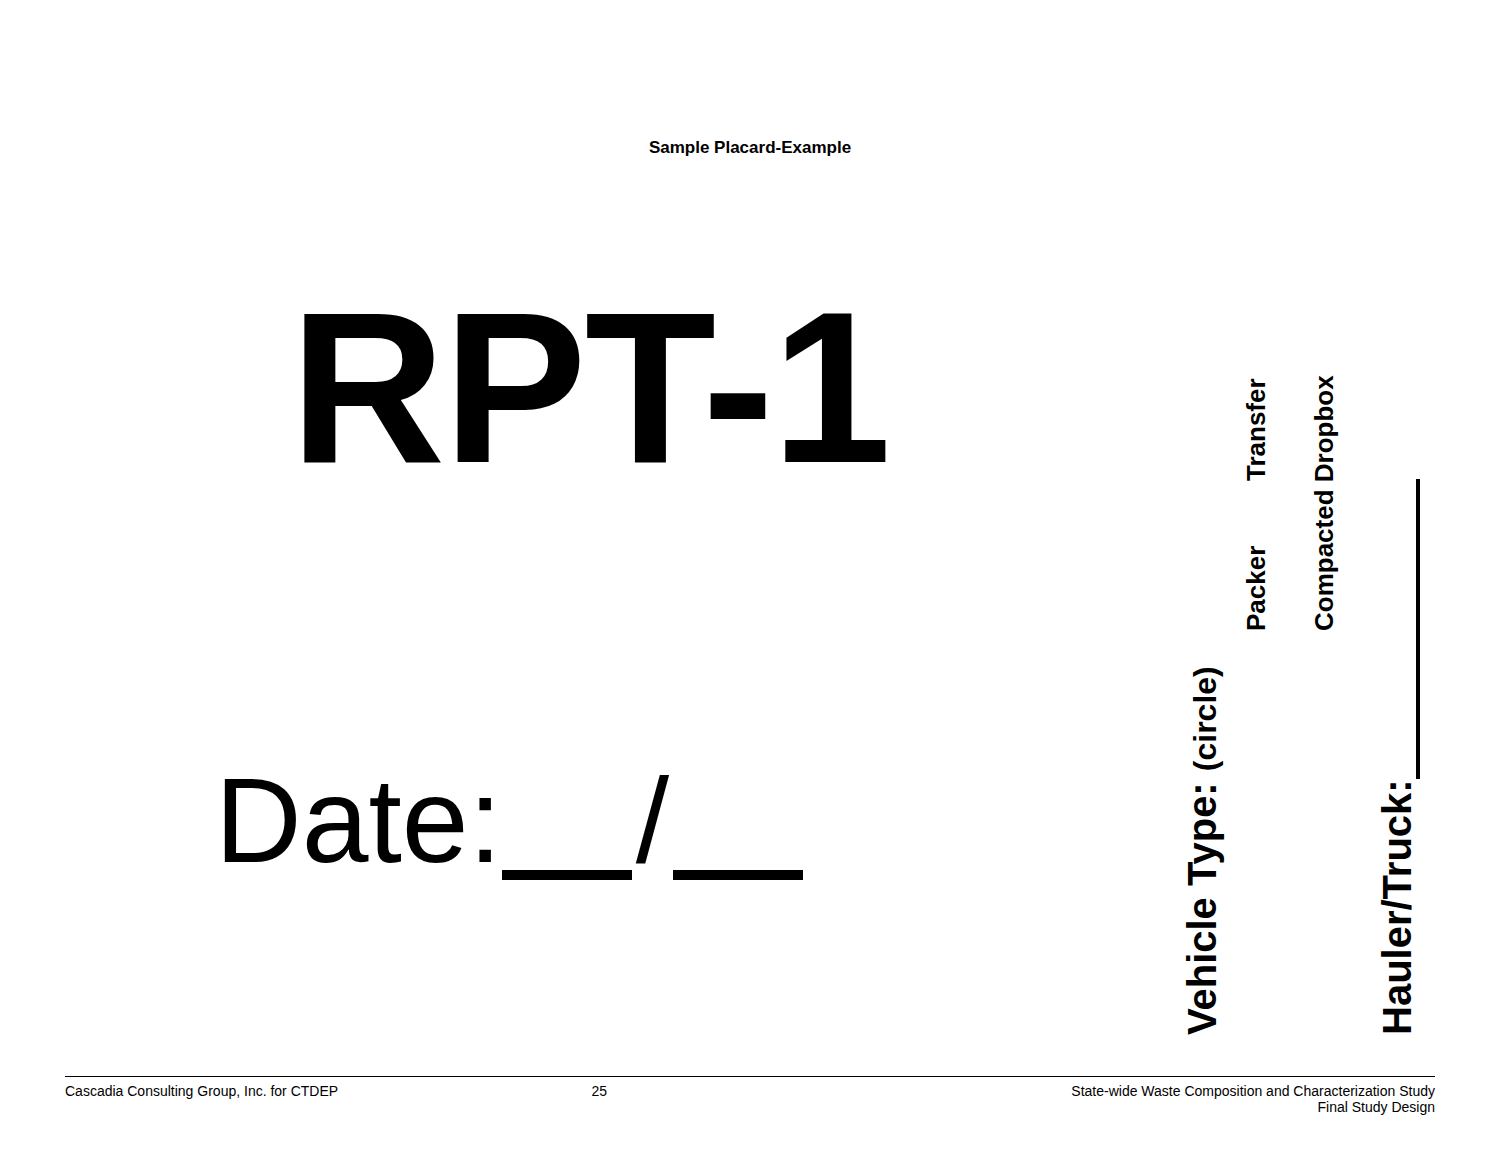Sample Placard-Example
RPT-1
Date: /
Vehicle Type: (circle)
Packer
Transfer
Compacted Dropbox
Hauler/Truck:
Cascadia Consulting Group, Inc. for CTDEP
25
State-wide Waste Composition and Characterization Study
Final Study Design